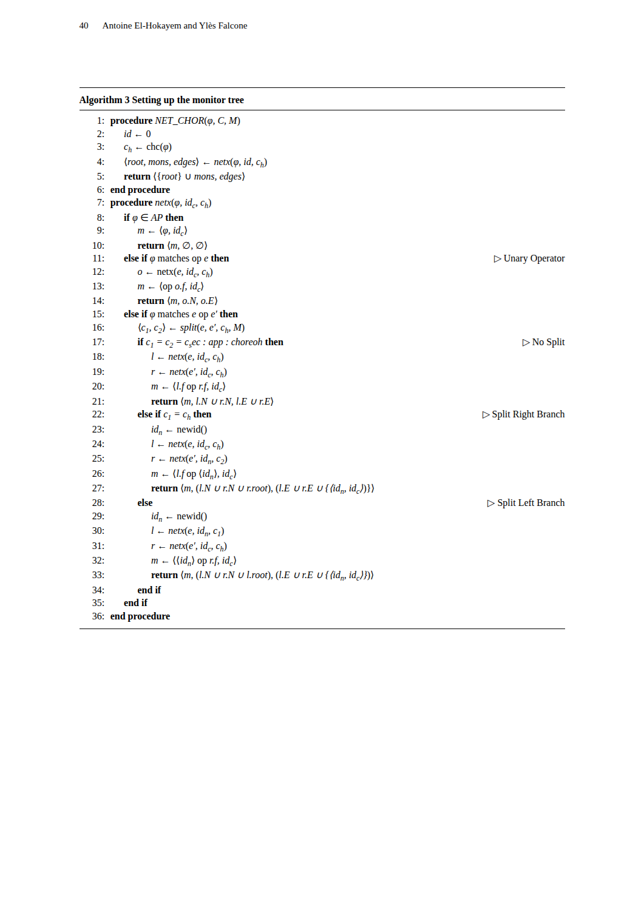40 Antoine El-Hokayem and Ylès Falcone
Algorithm 3 Setting up the monitor tree
procedure NET_CHOR(φ, C, M)
id ← 0
ch ← chc(φ)
⟨root, mons, edges⟩ ← netx(φ, id, ch)
return ⟨{root} ∪ mons, edges⟩
end procedure
procedure netx(φ, idc, ch)
if φ ∈ AP then
m ← ⟨φ, idc⟩
return ⟨m, ∅, ∅⟩
else if φ matches op e then Unary Operator
o ← netx(e, idc, ch)
m ← ⟨op o.f, idc⟩
return ⟨m, o.N, o.E⟩
else if φ matches e op e′ then
⟨c1, c2⟩ ← split(e, e′, ch, M)
if c1 = c2 = csec : app : choreoh then No Split
l ← netx(e, idc, ch)
r ← netx(e′, idc, ch)
m ← ⟨l.f op r.f, idc⟩
return ⟨m, l.N ∪ r.N, l.E ∪ r.E⟩
else if c1 = ch then Split Right Branch
idn ← newid()
l ← netx(e, idc, ch)
r ← netx(e′, idn, c2)
m ← ⟨l.f op ⟨idn⟩, idc⟩
return ⟨m, (l.N ∪ r.N ∪ r.root), (l.E ∪ r.E ∪ {⟨idn, idc⟩)}⟩
else Split Left Branch
idn ← newid()
l ← netx(e, idn, c1)
r ← netx(e′, idc, ch)
m ← ⟨⟨idn⟩ op r.f, idc⟩
return ⟨m, (l.N ∪ r.N ∪ l.root), (l.E ∪ r.E ∪ {⟨idn, idc⟩})⟩
end if
end if
end procedure